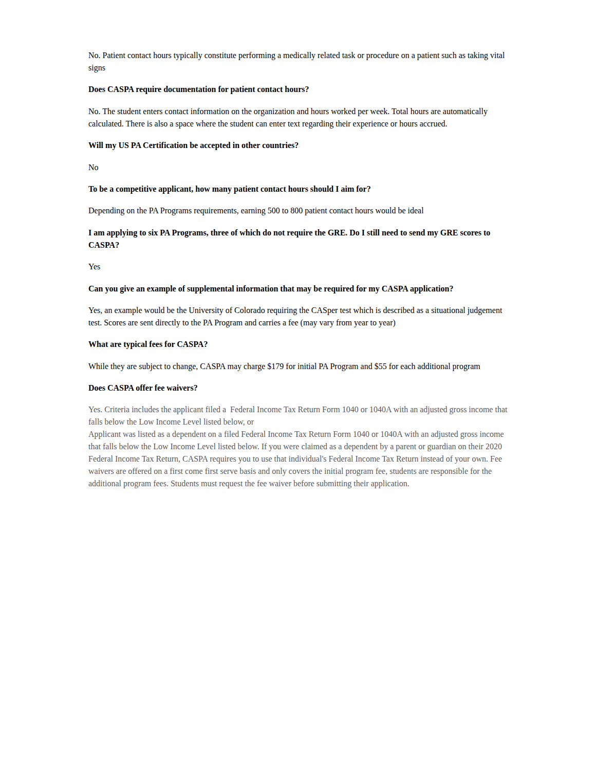No. Patient contact hours typically constitute performing a medically related task or procedure on a patient such as taking vital signs
Does CASPA require documentation for patient contact hours?
No. The student enters contact information on the organization and hours worked per week. Total hours are automatically calculated. There is also a space where the student can enter text regarding their experience or hours accrued.
Will my US PA Certification be accepted in other countries?
No
To be a competitive applicant, how many patient contact hours should I aim for?
Depending on the PA Programs requirements, earning 500 to 800 patient contact hours would be ideal
I am applying to six PA Programs, three of which do not require the GRE. Do I still need to send my GRE scores to CASPA?
Yes
Can you give an example of supplemental information that may be required for my CASPA application?
Yes, an example would be the University of Colorado requiring the CASper test which is described as a situational judgement test. Scores are sent directly to the PA Program and carries a fee (may vary from year to year)
What are typical fees for CASPA?
While they are subject to change, CASPA may charge $179 for initial PA Program and $55 for each additional program
Does CASPA offer fee waivers?
Yes. Criteria includes the applicant filed a Federal Income Tax Return Form 1040 or 1040A with an adjusted gross income that falls below the Low Income Level listed below, or
Applicant was listed as a dependent on a filed Federal Income Tax Return Form 1040 or 1040A with an adjusted gross income that falls below the Low Income Level listed below. If you were claimed as a dependent by a parent or guardian on their 2020 Federal Income Tax Return, CASPA requires you to use that individual's Federal Income Tax Return instead of your own. Fee waivers are offered on a first come first serve basis and only covers the initial program fee, students are responsible for the additional program fees. Students must request the fee waiver before submitting their application.